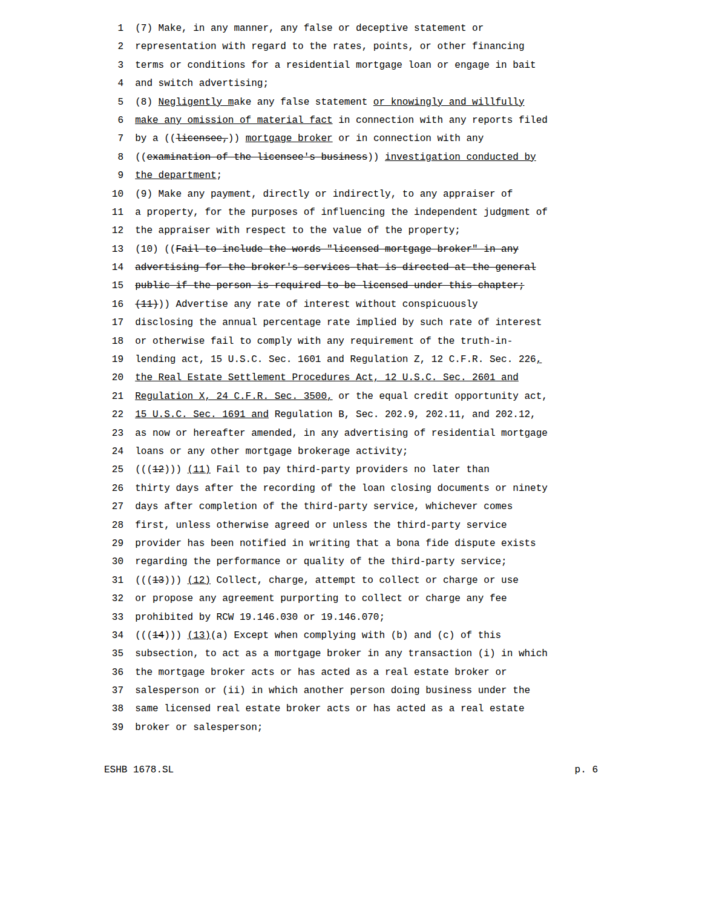(7) Make, in any manner, any false or deceptive statement or
representation with regard to the rates, points, or other financing
terms or conditions for a residential mortgage loan or engage in bait
and switch advertising;
(8) Negligently make any false statement or knowingly and willfully
make any omission of material fact in connection with any reports filed
by a ((licensee,)) mortgage broker or in connection with any
((examination of the licensee's business)) investigation conducted by
the department;
(9) Make any payment, directly or indirectly, to any appraiser of
a property, for the purposes of influencing the independent judgment of
the appraiser with respect to the value of the property;
(10) ((Fail to include the words "licensed mortgage broker" in any
advertising for the broker's services that is directed at the general
public if the person is required to be licensed under this chapter;
(11))) Advertise any rate of interest without conspicuously
disclosing the annual percentage rate implied by such rate of interest
or otherwise fail to comply with any requirement of the truth-in-
lending act, 15 U.S.C. Sec. 1601 and Regulation Z, 12 C.F.R. Sec. 226,
the Real Estate Settlement Procedures Act, 12 U.S.C. Sec. 2601 and
Regulation X, 24 C.F.R. Sec. 3500, or the equal credit opportunity act,
15 U.S.C. Sec. 1691 and Regulation B, Sec. 202.9, 202.11, and 202.12,
as now or hereafter amended, in any advertising of residential mortgage
loans or any other mortgage brokerage activity;
(((12))) (11) Fail to pay third-party providers no later than
thirty days after the recording of the loan closing documents or ninety
days after completion of the third-party service, whichever comes
first, unless otherwise agreed or unless the third-party service
provider has been notified in writing that a bona fide dispute exists
regarding the performance or quality of the third-party service;
(((13))) (12) Collect, charge, attempt to collect or charge or use
or propose any agreement purporting to collect or charge any fee
prohibited by RCW 19.146.030 or 19.146.070;
(((14))) (13)(a) Except when complying with (b) and (c) of this
subsection, to act as a mortgage broker in any transaction (i) in which
the mortgage broker acts or has acted as a real estate broker or
salesperson or (ii) in which another person doing business under the
same licensed real estate broker acts or has acted as a real estate
broker or salesperson;
ESHB 1678.SL p. 6